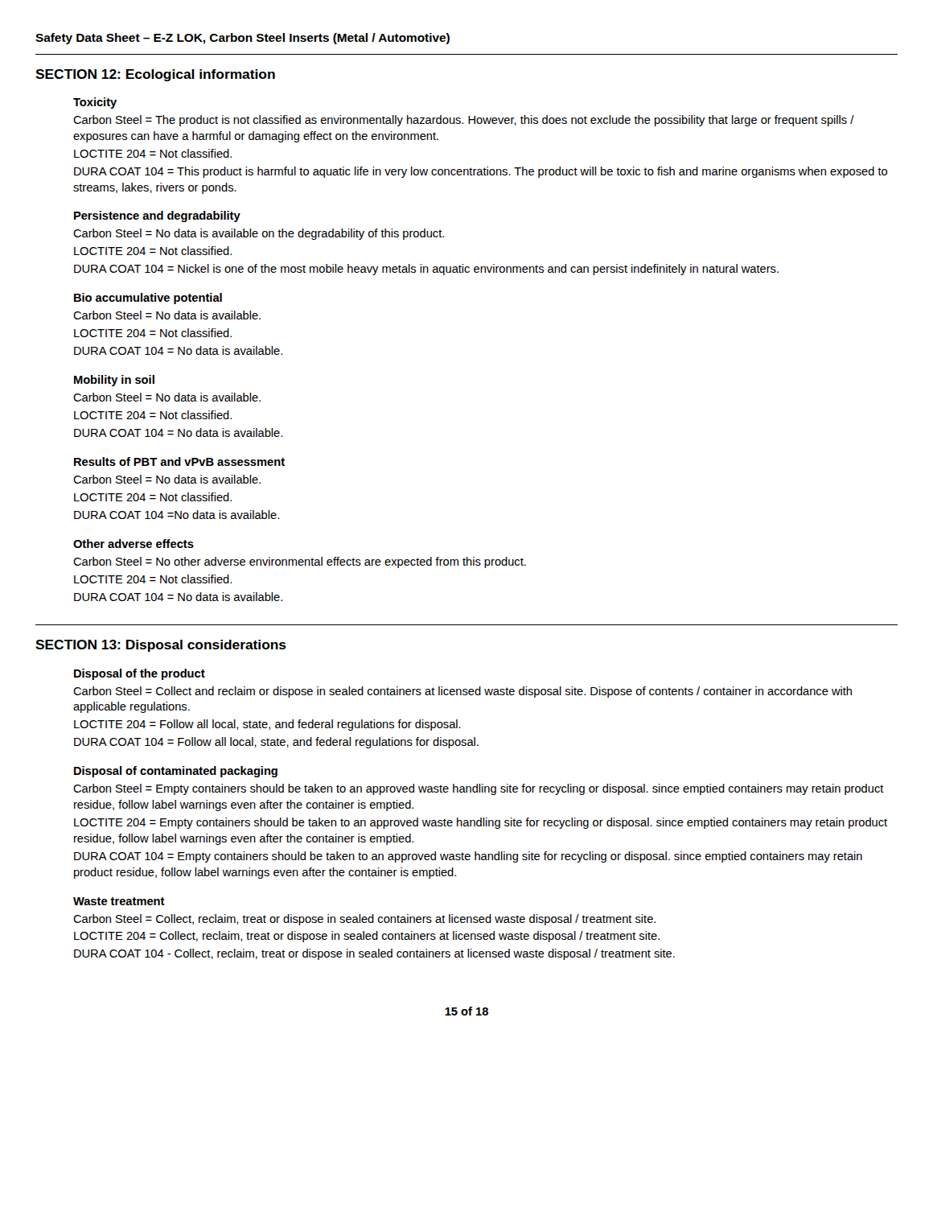Safety Data Sheet – E-Z LOK, Carbon Steel Inserts (Metal / Automotive)
SECTION 12: Ecological information
Toxicity
Carbon Steel = The product is not classified as environmentally hazardous. However, this does not exclude the possibility that large or frequent spills / exposures can have a harmful or damaging effect on the environment.
LOCTITE 204 = Not classified.
DURA COAT 104 = This product is harmful to aquatic life in very low concentrations. The product will be toxic to fish and marine organisms when exposed to streams, lakes, rivers or ponds.
Persistence and degradability
Carbon Steel = No data is available on the degradability of this product.
LOCTITE 204 = Not classified.
DURA COAT 104 = Nickel is one of the most mobile heavy metals in aquatic environments and can persist indefinitely in natural waters.
Bio accumulative potential
Carbon Steel = No data is available.
LOCTITE 204 = Not classified.
DURA COAT 104 = No data is available.
Mobility in soil
Carbon Steel = No data is available.
LOCTITE 204 = Not classified.
DURA COAT 104 = No data is available.
Results of PBT and vPvB assessment
Carbon Steel = No data is available.
LOCTITE 204 = Not classified.
DURA COAT 104 =No data is available.
Other adverse effects
Carbon Steel = No other adverse environmental effects are expected from this product.
LOCTITE 204 = Not classified.
DURA COAT 104 = No data is available.
SECTION 13: Disposal considerations
Disposal of the product
Carbon Steel = Collect and reclaim or dispose in sealed containers at licensed waste disposal site. Dispose of contents / container in accordance with applicable regulations.
LOCTITE 204 = Follow all local, state, and federal regulations for disposal.
DURA COAT 104 = Follow all local, state, and federal regulations for disposal.
Disposal of contaminated packaging
Carbon Steel = Empty containers should be taken to an approved waste handling site for recycling or disposal. since emptied containers may retain product residue, follow label warnings even after the container is emptied.
LOCTITE 204 = Empty containers should be taken to an approved waste handling site for recycling or disposal. since emptied containers may retain product residue, follow label warnings even after the container is emptied.
DURA COAT 104 = Empty containers should be taken to an approved waste handling site for recycling or disposal. since emptied containers may retain product residue, follow label warnings even after the container is emptied.
Waste treatment
Carbon Steel = Collect, reclaim, treat or dispose in sealed containers at licensed waste disposal / treatment site.
LOCTITE 204 = Collect, reclaim, treat or dispose in sealed containers at licensed waste disposal / treatment site.
DURA COAT 104 - Collect, reclaim, treat or dispose in sealed containers at licensed waste disposal / treatment site.
15 of 18